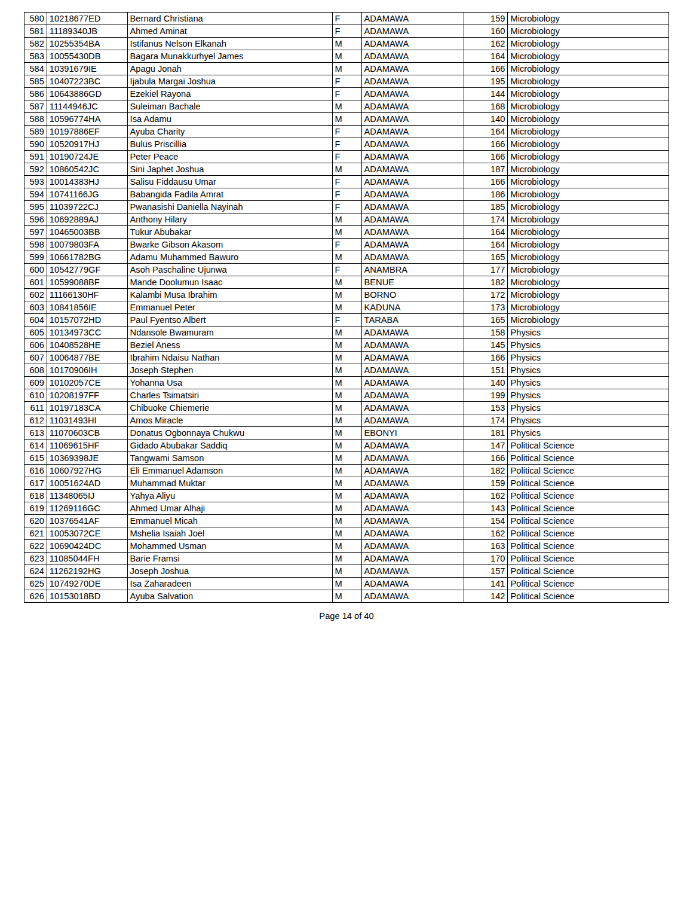| 580 | 10218677ED | Bernard Christiana | F | ADAMAWA | 159 | Microbiology |
| 581 | 11189340JB | Ahmed Aminat | F | ADAMAWA | 160 | Microbiology |
| 582 | 10255354BA | Istifanus Nelson Elkanah | M | ADAMAWA | 162 | Microbiology |
| 583 | 10055430DB | Bagara Munakkurhyel James | M | ADAMAWA | 164 | Microbiology |
| 584 | 10391679IE | Apagu Jonah | M | ADAMAWA | 166 | Microbiology |
| 585 | 10407223BC | Ijabula Margai Joshua | F | ADAMAWA | 195 | Microbiology |
| 586 | 10643886GD | Ezekiel Rayona | F | ADAMAWA | 144 | Microbiology |
| 587 | 11144946JC | Suleiman Bachale | M | ADAMAWA | 168 | Microbiology |
| 588 | 10596774HA | Isa Adamu | M | ADAMAWA | 140 | Microbiology |
| 589 | 10197886EF | Ayuba Charity | F | ADAMAWA | 164 | Microbiology |
| 590 | 10520917HJ | Bulus Priscillia | F | ADAMAWA | 166 | Microbiology |
| 591 | 10190724JE | Peter Peace | F | ADAMAWA | 166 | Microbiology |
| 592 | 10860542JC | Sini Japhet Joshua | M | ADAMAWA | 187 | Microbiology |
| 593 | 10014383HJ | Salisu Fiddausu Umar | F | ADAMAWA | 166 | Microbiology |
| 594 | 10741166JG | Babangida Fadila Amrat | F | ADAMAWA | 186 | Microbiology |
| 595 | 11039722CJ | Pwanasishi Daniella Nayinah | F | ADAMAWA | 185 | Microbiology |
| 596 | 10692889AJ | Anthony Hilary | M | ADAMAWA | 174 | Microbiology |
| 597 | 10465003BB | Tukur Abubakar | M | ADAMAWA | 164 | Microbiology |
| 598 | 10079803FA | Bwarke Gibson Akasom | F | ADAMAWA | 164 | Microbiology |
| 599 | 10661782BG | Adamu Muhammed Bawuro | M | ADAMAWA | 165 | Microbiology |
| 600 | 10542779GF | Asoh Paschaline Ujunwa | F | ANAMBRA | 177 | Microbiology |
| 601 | 10599088BF | Mande Doolumun Isaac | M | BENUE | 182 | Microbiology |
| 602 | 11166130HF | Kalambi Musa Ibrahim | M | BORNO | 172 | Microbiology |
| 603 | 10841856IE | Emmanuel Peter | M | KADUNA | 173 | Microbiology |
| 604 | 10157072HD | Paul Fyentso Albert | F | TARABA | 165 | Microbiology |
| 605 | 10134973CC | Ndansole Bwamuram | M | ADAMAWA | 158 | Physics |
| 606 | 10408528HE | Beziel Aness | M | ADAMAWA | 145 | Physics |
| 607 | 10064877BE | Ibrahim Ndaisu Nathan | M | ADAMAWA | 166 | Physics |
| 608 | 10170906IH | Joseph Stephen | M | ADAMAWA | 151 | Physics |
| 609 | 10102057CE | Yohanna Usa | M | ADAMAWA | 140 | Physics |
| 610 | 10208197FF | Charles Tsimatsiri | M | ADAMAWA | 199 | Physics |
| 611 | 10197183CA | Chibuoke Chiemerie | M | ADAMAWA | 153 | Physics |
| 612 | 11031493HI | Amos Miracle | M | ADAMAWA | 174 | Physics |
| 613 | 11070603CB | Donatus Ogbonnaya Chukwu | M | EBONYI | 181 | Physics |
| 614 | 11069615HF | Gidado Abubakar Saddiq | M | ADAMAWA | 147 | Political Science |
| 615 | 10369398JE | Tangwami Samson | M | ADAMAWA | 166 | Political Science |
| 616 | 10607927HG | Eli Emmanuel Adamson | M | ADAMAWA | 182 | Political Science |
| 617 | 10051624AD | Muhammad Muktar | M | ADAMAWA | 159 | Political Science |
| 618 | 11348065IJ | Yahya Aliyu | M | ADAMAWA | 162 | Political Science |
| 619 | 11269116GC | Ahmed Umar Alhaji | M | ADAMAWA | 143 | Political Science |
| 620 | 10376541AF | Emmanuel Micah | M | ADAMAWA | 154 | Political Science |
| 621 | 10053072CE | Mshelia Isaiah Joel | M | ADAMAWA | 162 | Political Science |
| 622 | 10690424DC | Mohammed Usman | M | ADAMAWA | 163 | Political Science |
| 623 | 11085044FH | Barie Framsi | M | ADAMAWA | 170 | Political Science |
| 624 | 11262192HG | Joseph Joshua | M | ADAMAWA | 157 | Political Science |
| 625 | 10749270DE | Isa Zaharadeen | M | ADAMAWA | 141 | Political Science |
| 626 | 10153018BD | Ayuba Salvation | M | ADAMAWA | 142 | Political Science |
Page 14 of 40